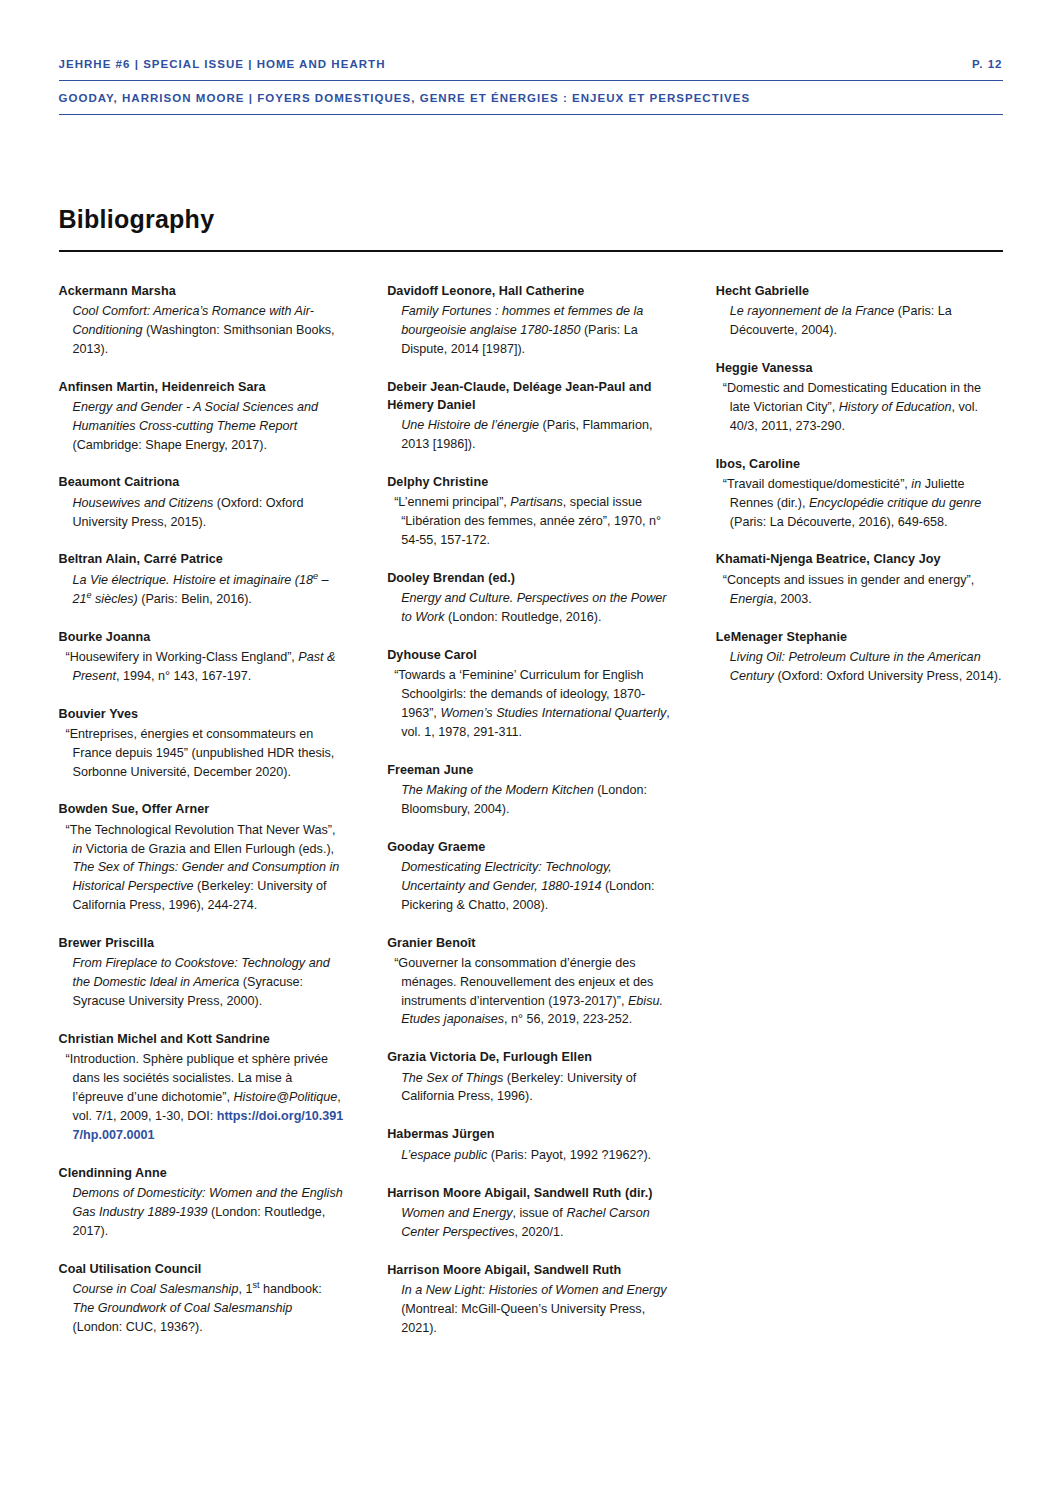JEHRHE #6 | SPECIAL ISSUE | HOME AND HEARTH
P. 12
GOODAY, HARRISON MOORE | FOYERS DOMESTIQUES, GENRE ET ÉNERGIES : ENJEUX ET PERSPECTIVES
Bibliography
Ackermann Marsha
Cool Comfort: America’s Romance with Air-Conditioning (Washington: Smithsonian Books, 2013).
Anfinsen Martin, Heidenreich Sara
Energy and Gender - A Social Sciences and Humanities Cross-cutting Theme Report (Cambridge: Shape Energy, 2017).
Beaumont Caitriona
Housewives and Citizens (Oxford: Oxford University Press, 2015).
Beltran Alain, Carré Patrice
La Vie électrique. Histoire et imaginaire (18e – 21e siècles) (Paris: Belin, 2016).
Bourke Joanna
“Housewifery in Working-Class England”, Past & Present, 1994, n° 143, 167-197.
Bouvier Yves
“Entreprises, énergies et consommateurs en France depuis 1945” (unpublished HDR thesis, Sorbonne Université, December 2020).
Bowden Sue, Offer Arner
“The Technological Revolution That Never Was”, in Victoria de Grazia and Ellen Furlough (eds.), The Sex of Things: Gender and Consumption in Historical Perspective (Berkeley: University of California Press, 1996), 244-274.
Brewer Priscilla
From Fireplace to Cookstove: Technology and the Domestic Ideal in America (Syracuse: Syracuse University Press, 2000).
Christian Michel and Kott Sandrine
“Introduction. Sphère publique et sphère privée dans les sociétés socialistes. La mise à l’épreuve d’une dichotomie”, Histoire@Politique, vol. 7/1, 2009, 1-30, DOI: https://doi.org/10.3917/hp.007.0001
Clendinning Anne
Demons of Domesticity: Women and the English Gas Industry 1889-1939 (London: Routledge, 2017).
Coal Utilisation Council
Course in Coal Salesmanship, 1st handbook: The Groundwork of Coal Salesmanship (London: CUC, 1936?).
Davidoff Leonore, Hall Catherine
Family Fortunes : hommes et femmes de la bourgeoisie anglaise 1780-1850 (Paris: La Dispute, 2014 [1987]).
Debeir Jean-Claude, Deléage Jean-Paul and Hémery Daniel
Une Histoire de l’énergie (Paris, Flammarion, 2013 [1986]).
Delphy Christine
“L’ennemi principal”, Partisans, special issue “Libération des femmes, année zéro”, 1970, n° 54-55, 157-172.
Dooley Brendan (ed.)
Energy and Culture. Perspectives on the Power to Work (London: Routledge, 2016).
Dyhouse Carol
“Towards a ‘Feminine’ Curriculum for English Schoolgirls: the demands of ideology, 1870-1963”, Women’s Studies International Quarterly, vol. 1, 1978, 291-311.
Freeman June
The Making of the Modern Kitchen (London: Bloomsbury, 2004).
Gooday Graeme
Domesticating Electricity: Technology, Uncertainty and Gender, 1880-1914 (London: Pickering & Chatto, 2008).
Granier Benoît
“Gouverner la consommation d’énergie des ménages. Renouvellement des enjeux et des instruments d’intervention (1973-2017)”, Ebisu. Etudes japonaises, n° 56, 2019, 223-252.
Grazia Victoria De, Furlough Ellen
The Sex of Things (Berkeley: University of California Press, 1996).
Habermas Jürgen
L’espace public (Paris: Payot, 1992 ?1962?).
Harrison Moore Abigail, Sandwell Ruth (dir.)
Women and Energy, issue of Rachel Carson Center Perspectives, 2020/1.
Harrison Moore Abigail, Sandwell Ruth
In a New Light: Histories of Women and Energy (Montreal: McGill-Queen’s University Press, 2021).
Hecht Gabrielle
Le rayonnement de la France (Paris: La Découverte, 2004).
Heggie Vanessa
“Domestic and Domesticating Education in the late Victorian City”, History of Education, vol. 40/3, 2011, 273-290.
Ibos, Caroline
“Travail domestique/domesticité”, in Juliette Rennes (dir.), Encyclopédie critique du genre (Paris: La Découverte, 2016), 649-658.
Khamati-Njenga Beatrice, Clancy Joy
“Concepts and issues in gender and energy”, Energia, 2003.
LeMenager Stephanie
Living Oil: Petroleum Culture in the American Century (Oxford: Oxford University Press, 2014).